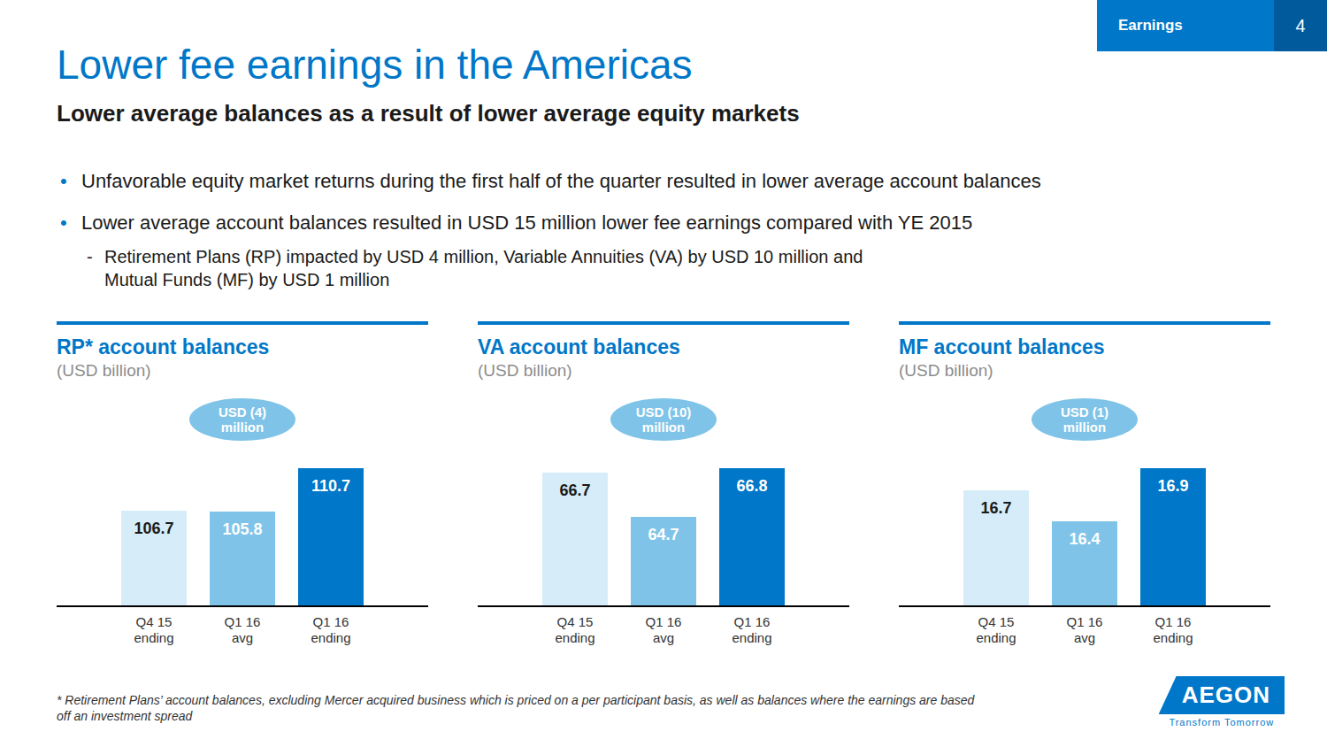Earnings
4
Lower fee earnings in the Americas
Lower average balances as a result of lower average equity markets
Unfavorable equity market returns during the first half of the quarter resulted in lower average account balances
Lower average account balances resulted in USD 15 million lower fee earnings compared with YE 2015
Retirement Plans (RP) impacted by USD 4 million, Variable Annuities (VA) by USD 10 million and
Mutual Funds (MF) by USD 1 million
RP* account balances
(USD billion)
USD (4)
million
106.7
105.8
110.7
Q4 15
ending
Q1 16
avg
Q1 16
ending
VA account balances
(USD billion)
USD (10)
million
66.7
64.7
66.8
Q4 15
ending
Q1 16
avg
Q1 16
ending
MF account balances
(USD billion)
USD (1)
million
16.7
16.4
16.9
Q4 15
ending
Q1 16
avg
Q1 16
ending
* Retirement Plans’ account balances, excluding Mercer acquired business which is priced on a per participant basis, as well as balances where the earnings are based off an investment spread
AEGON
Transform Tomorrow